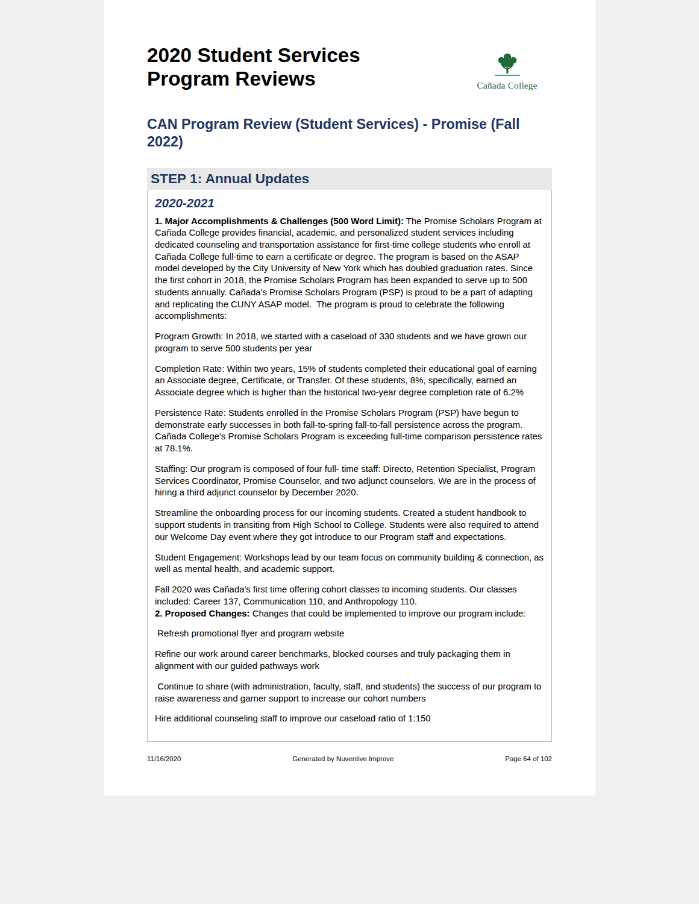2020 Student Services Program Reviews
Cañada College
CAN Program Review (Student Services) - Promise (Fall 2022)
STEP 1: Annual Updates
2020-2021
1. Major Accomplishments & Challenges (500 Word Limit): The Promise Scholars Program at Cañada College provides financial, academic, and personalized student services including dedicated counseling and transportation assistance for first-time college students who enroll at Cañada College full-time to earn a certificate or degree. The program is based on the ASAP model developed by the City University of New York which has doubled graduation rates. Since the first cohort in 2018, the Promise Scholars Program has been expanded to serve up to 500 students annually. Cañada's Promise Scholars Program (PSP) is proud to be a part of adapting and replicating the CUNY ASAP model. The program is proud to celebrate the following accomplishments:
Program Growth: In 2018, we started with a caseload of 330 students and we have grown our program to serve 500 students per year
Completion Rate: Within two years, 15% of students completed their educational goal of earning an Associate degree, Certificate, or Transfer. Of these students, 8%, specifically, earned an Associate degree which is higher than the historical two-year degree completion rate of 6.2%
Persistence Rate: Students enrolled in the Promise Scholars Program (PSP) have begun to demonstrate early successes in both fall-to-spring fall-to-fall persistence across the program. Cañada College's Promise Scholars Program is exceeding full-time comparison persistence rates at 78.1%.
Staffing: Our program is composed of four full- time staff: Directo, Retention Specialist, Program Services Coordinator, Promise Counselor, and two adjunct counselors. We are in the process of hiring a third adjunct counselor by December 2020.
Streamline the onboarding process for our incoming students. Created a student handbook to support students in transiting from High School to College. Students were also required to attend our Welcome Day event where they got introduce to our Program staff and expectations.
Student Engagement: Workshops lead by our team focus on community building & connection, as well as mental health, and academic support.
Fall 2020 was Cañada's first time offering cohort classes to incoming students. Our classes included: Career 137, Communication 110, and Anthropology 110.
2. Proposed Changes: Changes that could be implemented to improve our program include:
Refresh promotional flyer and program website
Refine our work around career benchmarks, blocked courses and truly packaging them in alignment with our guided pathways work
Continue to share (with administration, faculty, staff, and students) the success of our program to raise awareness and garner support to increase our cohort numbers
Hire additional counseling staff to improve our caseload ratio of 1:150
11/16/2020
Generated by Nuventive Improve
Page 64 of 102